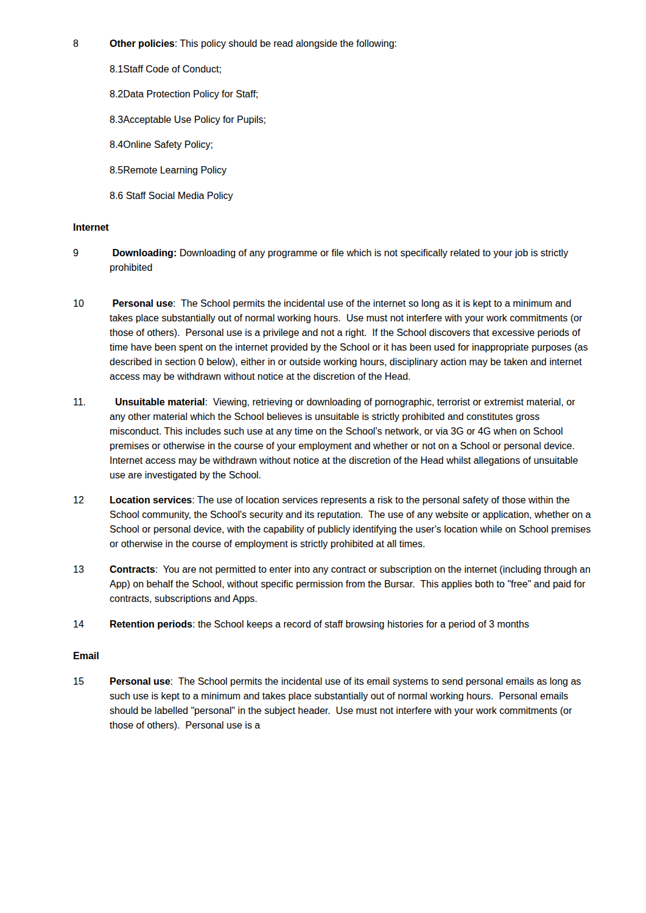8
Other policies: This policy should be read alongside the following:
8.1
Staff Code of Conduct;
8.2
Data Protection Policy for Staff;
8.3
Acceptable Use Policy for Pupils;
8.4
Online Safety Policy;
8.5
Remote Learning Policy
8.6
Staff Social Media Policy
Internet
9
Downloading: Downloading of any programme or file which is not specifically related to your job is strictly prohibited
10
Personal use: The School permits the incidental use of the internet so long as it is kept to a minimum and takes place substantially out of normal working hours. Use must not interfere with your work commitments (or those of others). Personal use is a privilege and not a right. If the School discovers that excessive periods of time have been spent on the internet provided by the School or it has been used for inappropriate purposes (as described in section 0 below), either in or outside working hours, disciplinary action may be taken and internet access may be withdrawn without notice at the discretion of the Head.
11.
Unsuitable material: Viewing, retrieving or downloading of pornographic, terrorist or extremist material, or any other material which the School believes is unsuitable is strictly prohibited and constitutes gross misconduct. This includes such use at any time on the School's network, or via 3G or 4G when on School premises or otherwise in the course of your employment and whether or not on a School or personal device. Internet access may be withdrawn without notice at the discretion of the Head whilst allegations of unsuitable use are investigated by the School.
12
Location services: The use of location services represents a risk to the personal safety of those within the School community, the School's security and its reputation. The use of any website or application, whether on a School or personal device, with the capability of publicly identifying the user's location while on School premises or otherwise in the course of employment is strictly prohibited at all times.
13
Contracts: You are not permitted to enter into any contract or subscription on the internet (including through an App) on behalf the School, without specific permission from the Bursar. This applies both to "free" and paid for contracts, subscriptions and Apps.
14
Retention periods: the School keeps a record of staff browsing histories for a period of 3 months
Email
15
Personal use: The School permits the incidental use of its email systems to send personal emails as long as such use is kept to a minimum and takes place substantially out of normal working hours. Personal emails should be labelled "personal" in the subject header. Use must not interfere with your work commitments (or those of others). Personal use is a